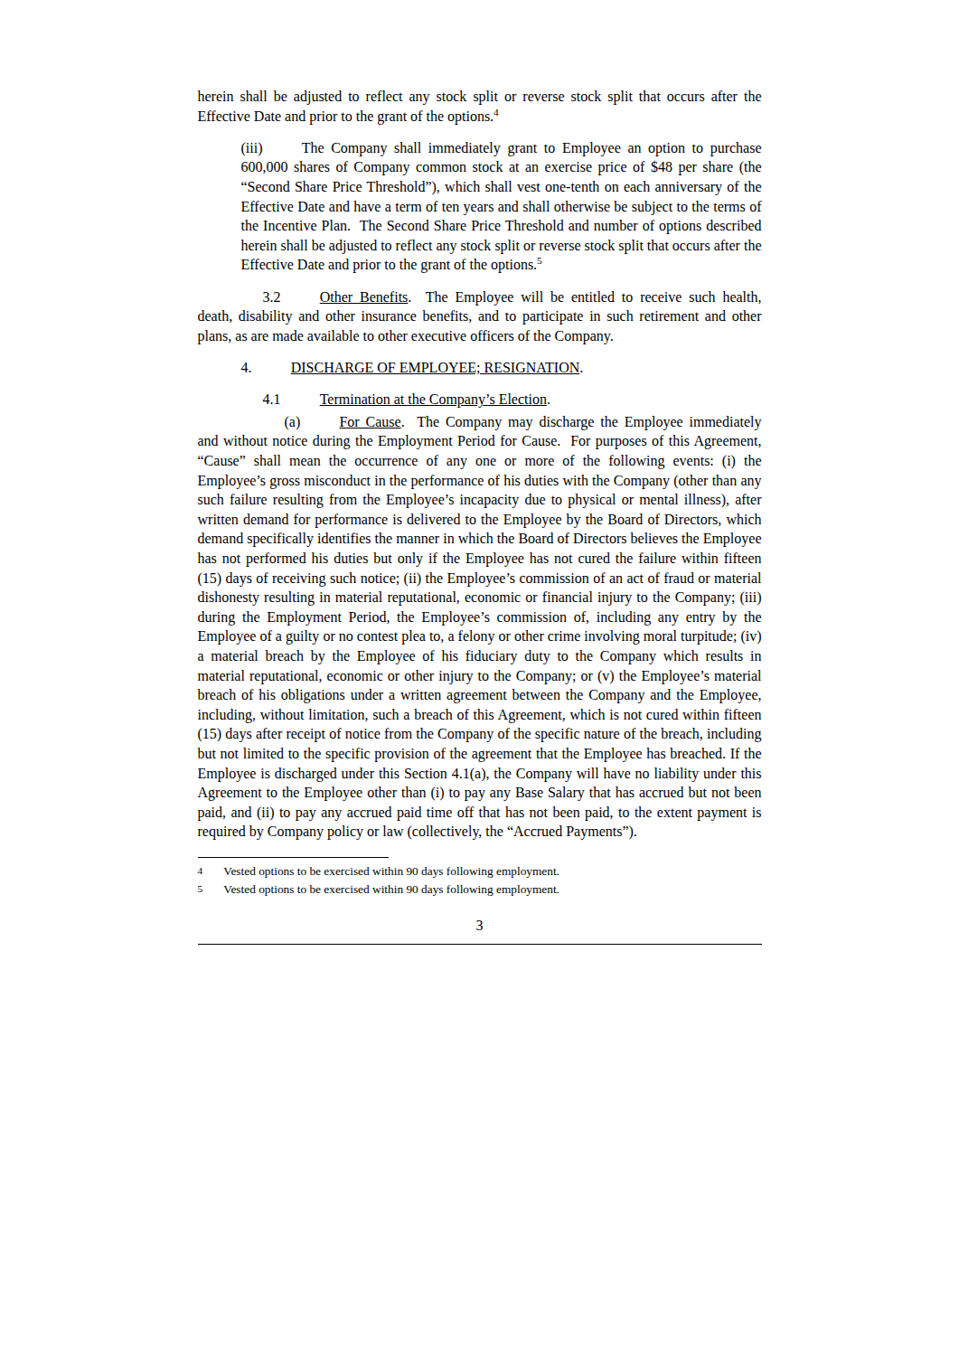herein shall be adjusted to reflect any stock split or reverse stock split that occurs after the Effective Date and prior to the grant of the options.4
(iii) The Company shall immediately grant to Employee an option to purchase 600,000 shares of Company common stock at an exercise price of $48 per share (the “Second Share Price Threshold”), which shall vest one-tenth on each anniversary of the Effective Date and have a term of ten years and shall otherwise be subject to the terms of the Incentive Plan. The Second Share Price Threshold and number of options described herein shall be adjusted to reflect any stock split or reverse stock split that occurs after the Effective Date and prior to the grant of the options.5
3.2 Other Benefits. The Employee will be entitled to receive such health, death, disability and other insurance benefits, and to participate in such retirement and other plans, as are made available to other executive officers of the Company.
4. DISCHARGE OF EMPLOYEE; RESIGNATION.
4.1 Termination at the Company’s Election.
(a) For Cause. The Company may discharge the Employee immediately and without notice during the Employment Period for Cause. For purposes of this Agreement, “Cause” shall mean the occurrence of any one or more of the following events: (i) the Employee’s gross misconduct in the performance of his duties with the Company (other than any such failure resulting from the Employee’s incapacity due to physical or mental illness), after written demand for performance is delivered to the Employee by the Board of Directors, which demand specifically identifies the manner in which the Board of Directors believes the Employee has not performed his duties but only if the Employee has not cured the failure within fifteen (15) days of receiving such notice; (ii) the Employee’s commission of an act of fraud or material dishonesty resulting in material reputational, economic or financial injury to the Company; (iii) during the Employment Period, the Employee’s commission of, including any entry by the Employee of a guilty or no contest plea to, a felony or other crime involving moral turpitude; (iv) a material breach by the Employee of his fiduciary duty to the Company which results in material reputational, economic or other injury to the Company; or (v) the Employee’s material breach of his obligations under a written agreement between the Company and the Employee, including, without limitation, such a breach of this Agreement, which is not cured within fifteen (15) days after receipt of notice from the Company of the specific nature of the breach, including but not limited to the specific provision of the agreement that the Employee has breached. If the Employee is discharged under this Section 4.1(a), the Company will have no liability under this Agreement to the Employee other than (i) to pay any Base Salary that has accrued but not been paid, and (ii) to pay any accrued paid time off that has not been paid, to the extent payment is required by Company policy or law (collectively, the “Accrued Payments”).
4
Vested options to be exercised within 90 days following employment.
5
Vested options to be exercised within 90 days following employment.
3